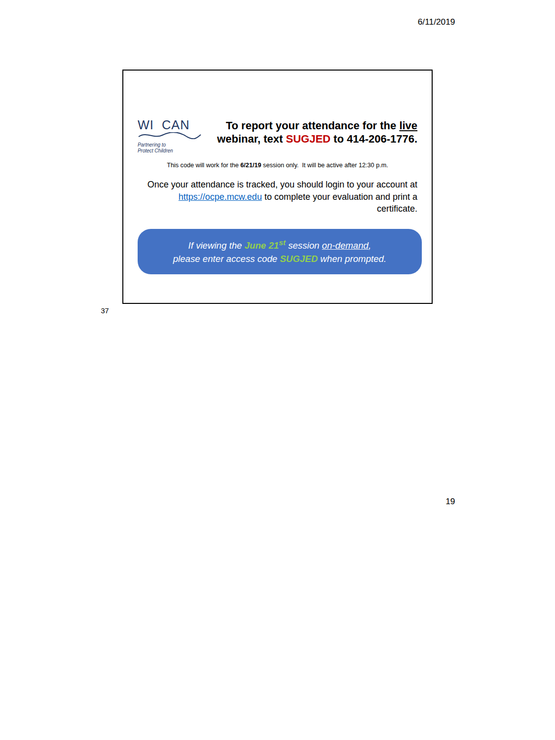6/11/2019
WI CAN
Partnering to
Protect Children
To report your attendance for the live webinar, text SUGJED to 414-206-1776.
This code will work for the 6/21/19 session only. It will be active after 12:30 p.m.
Once your attendance is tracked, you should login to your account at https://ocpe.mcw.edu to complete your evaluation and print a certificate.
If viewing the June 21st session on-demand,
please enter access code SUGJED when prompted.
37
19